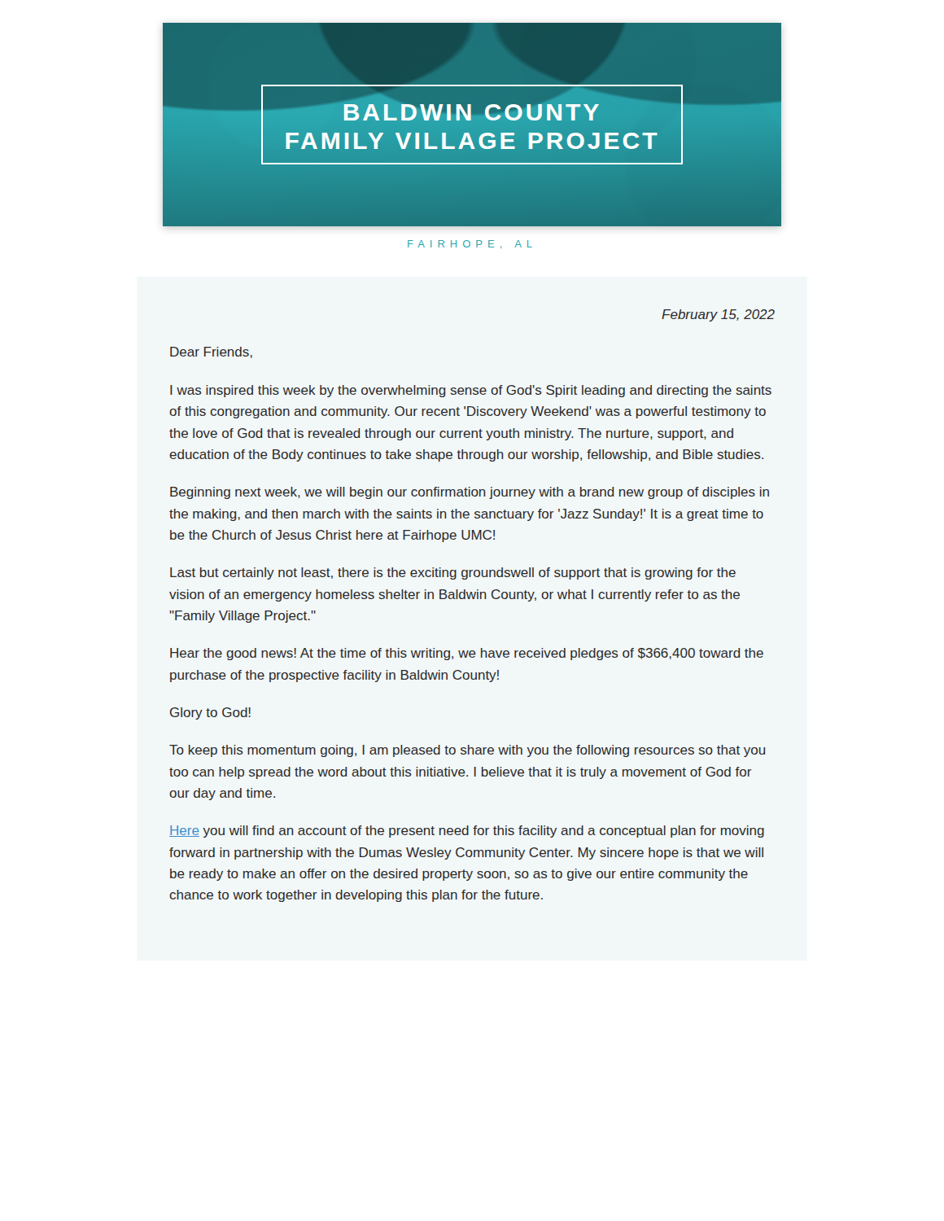Baldwin County Family Village Project
Fairhope, AL
February 15, 2022
Dear Friends,
I was inspired this week by the overwhelming sense of God's Spirit leading and directing the saints of this congregation and community. Our recent 'Discovery Weekend' was a powerful testimony to the love of God that is revealed through our current youth ministry. The nurture, support, and education of the Body continues to take shape through our worship, fellowship, and Bible studies.
Beginning next week, we will begin our confirmation journey with a brand new group of disciples in the making, and then march with the saints in the sanctuary for 'Jazz Sunday!' It is a great time to be the Church of Jesus Christ here at Fairhope UMC!
Last but certainly not least, there is the exciting groundswell of support that is growing for the vision of an emergency homeless shelter in Baldwin County, or what I currently refer to as the "Family Village Project."
Hear the good news! At the time of this writing, we have received pledges of $366,400 toward the purchase of the prospective facility in Baldwin County!
Glory to God!
To keep this momentum going, I am pleased to share with you the following resources so that you too can help spread the word about this initiative. I believe that it is truly a movement of God for our day and time.
Here you will find an account of the present need for this facility and a conceptual plan for moving forward in partnership with the Dumas Wesley Community Center. My sincere hope is that we will be ready to make an offer on the desired property soon, so as to give our entire community the chance to work together in developing this plan for the future.